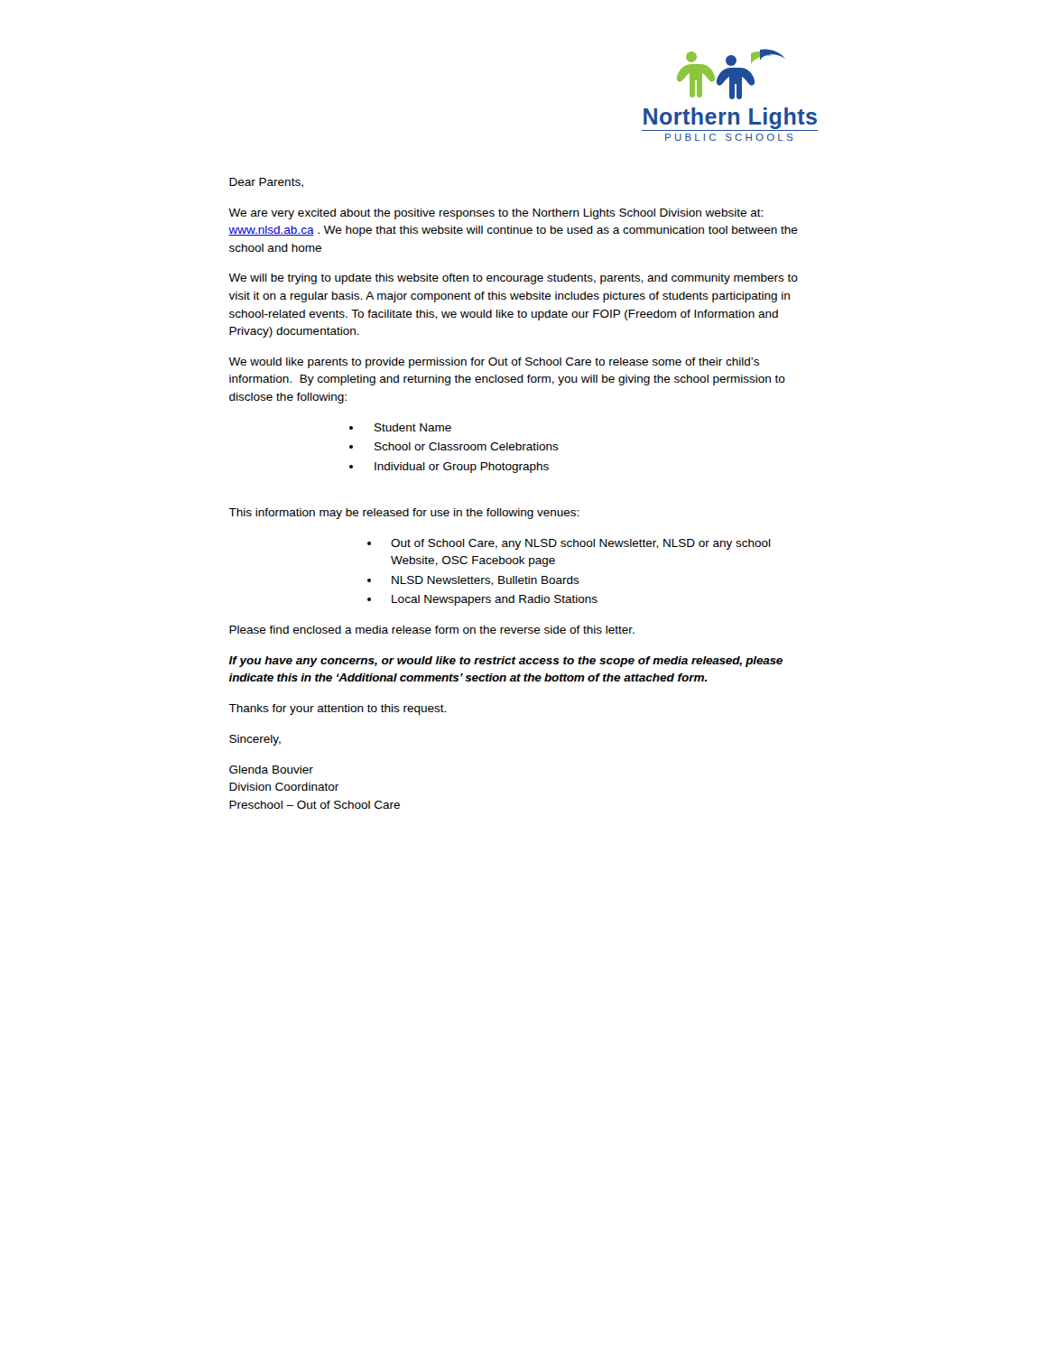Northern Lights
PUBLIC SCHOOLS
Dear Parents,
We are very excited about the positive responses to the Northern Lights School Division website at: www.nlsd.ab.ca . We hope that this website will continue to be used as a communication tool between the school and home
We will be trying to update this website often to encourage students, parents, and community members to visit it on a regular basis. A major component of this website includes pictures of students participating in school-related events. To facilitate this, we would like to update our FOIP (Freedom of Information and Privacy) documentation.
We would like parents to provide permission for Out of School Care to release some of their child’s information. By completing and returning the enclosed form, you will be giving the school permission to disclose the following:
Student Name
School or Classroom Celebrations
Individual or Group Photographs
This information may be released for use in the following venues:
Out of School Care, any NLSD school Newsletter, NLSD or any school Website, OSC Facebook page
NLSD Newsletters, Bulletin Boards
Local Newspapers and Radio Stations
Please find enclosed a media release form on the reverse side of this letter.
If you have any concerns, or would like to restrict access to the scope of media released, please indicate this in the ‘Additional comments’ section at the bottom of the attached form.
Thanks for your attention to this request.
Sincerely,
Glenda Bouvier
Division Coordinator
Preschool – Out of School Care